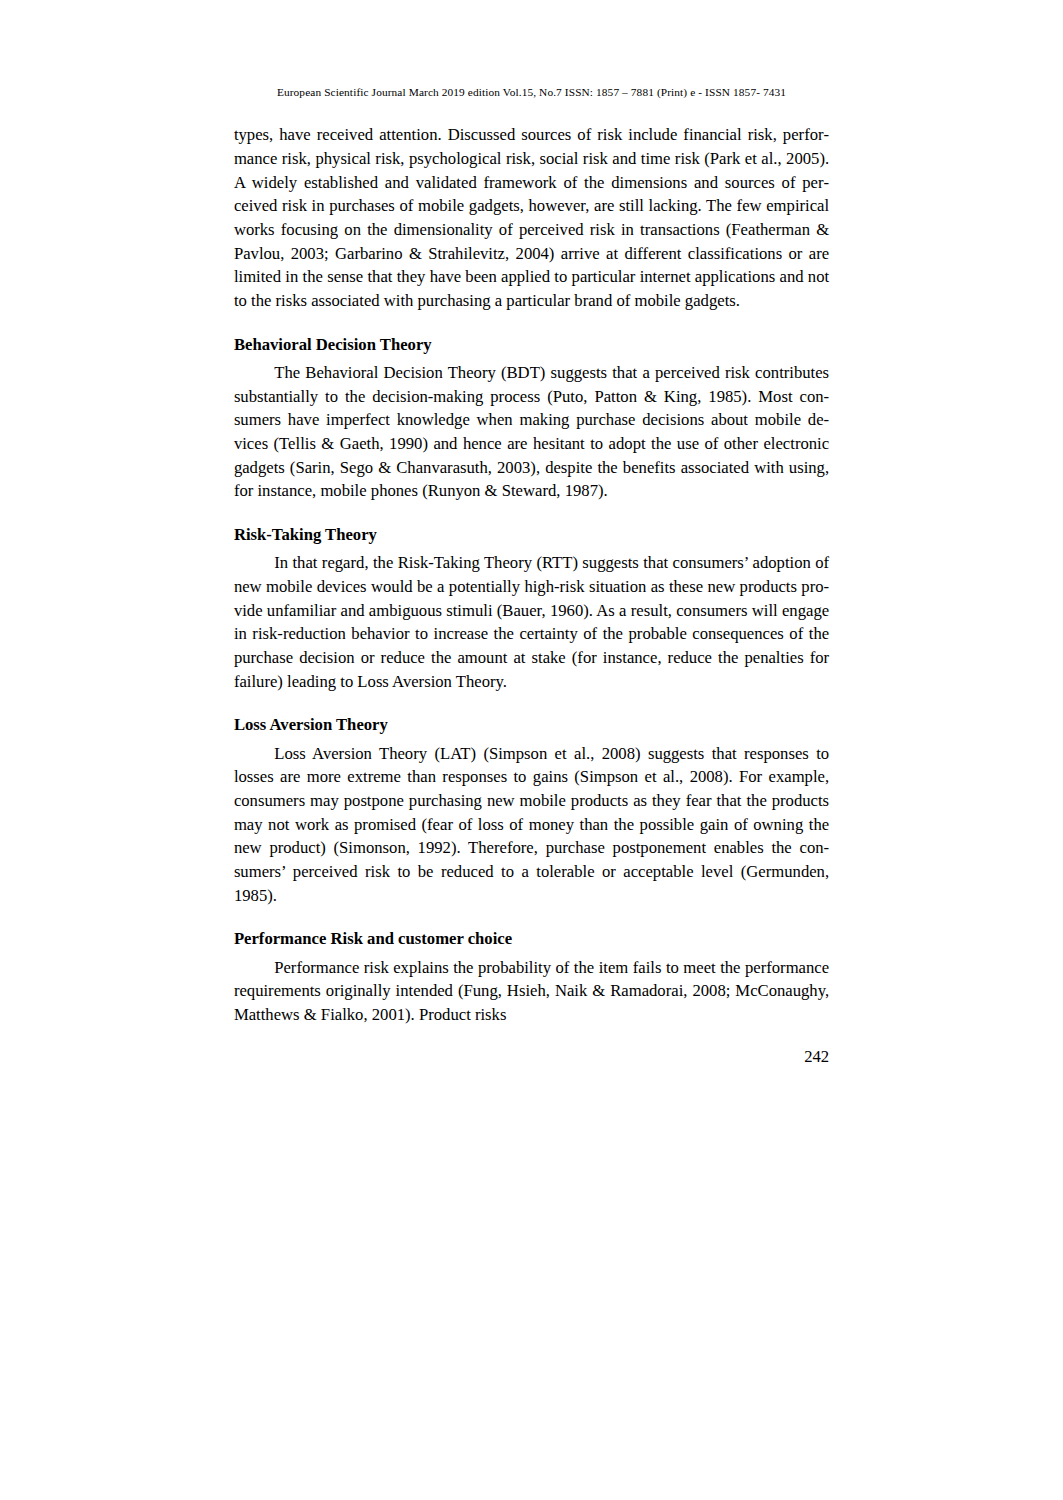European Scientific Journal March 2019 edition Vol.15, No.7 ISSN: 1857 – 7881 (Print) e - ISSN 1857- 7431
types, have received attention. Discussed sources of risk include financial risk, performance risk, physical risk, psychological risk, social risk and time risk (Park et al., 2005). A widely established and validated framework of the dimensions and sources of perceived risk in purchases of mobile gadgets, however, are still lacking. The few empirical works focusing on the dimensionality of perceived risk in transactions (Featherman & Pavlou, 2003; Garbarino & Strahilevitz, 2004) arrive at different classifications or are limited in the sense that they have been applied to particular internet applications and not to the risks associated with purchasing a particular brand of mobile gadgets.
Behavioral Decision Theory
The Behavioral Decision Theory (BDT) suggests that a perceived risk contributes substantially to the decision-making process (Puto, Patton & King, 1985). Most consumers have imperfect knowledge when making purchase decisions about mobile devices (Tellis & Gaeth, 1990) and hence are hesitant to adopt the use of other electronic gadgets (Sarin, Sego & Chanvarasuth, 2003), despite the benefits associated with using, for instance, mobile phones (Runyon & Steward, 1987).
Risk-Taking Theory
In that regard, the Risk-Taking Theory (RTT) suggests that consumers’ adoption of new mobile devices would be a potentially high-risk situation as these new products provide unfamiliar and ambiguous stimuli (Bauer, 1960). As a result, consumers will engage in risk-reduction behavior to increase the certainty of the probable consequences of the purchase decision or reduce the amount at stake (for instance, reduce the penalties for failure) leading to Loss Aversion Theory.
Loss Aversion Theory
Loss Aversion Theory (LAT) (Simpson et al., 2008) suggests that responses to losses are more extreme than responses to gains (Simpson et al., 2008). For example, consumers may postpone purchasing new mobile products as they fear that the products may not work as promised (fear of loss of money than the possible gain of owning the new product) (Simonson, 1992). Therefore, purchase postponement enables the consumers’ perceived risk to be reduced to a tolerable or acceptable level (Germunden, 1985).
Performance Risk and customer choice
Performance risk explains the probability of the item fails to meet the performance requirements originally intended (Fung, Hsieh, Naik & Ramadorai, 2008; McConaughy, Matthews & Fialko, 2001). Product risks
242